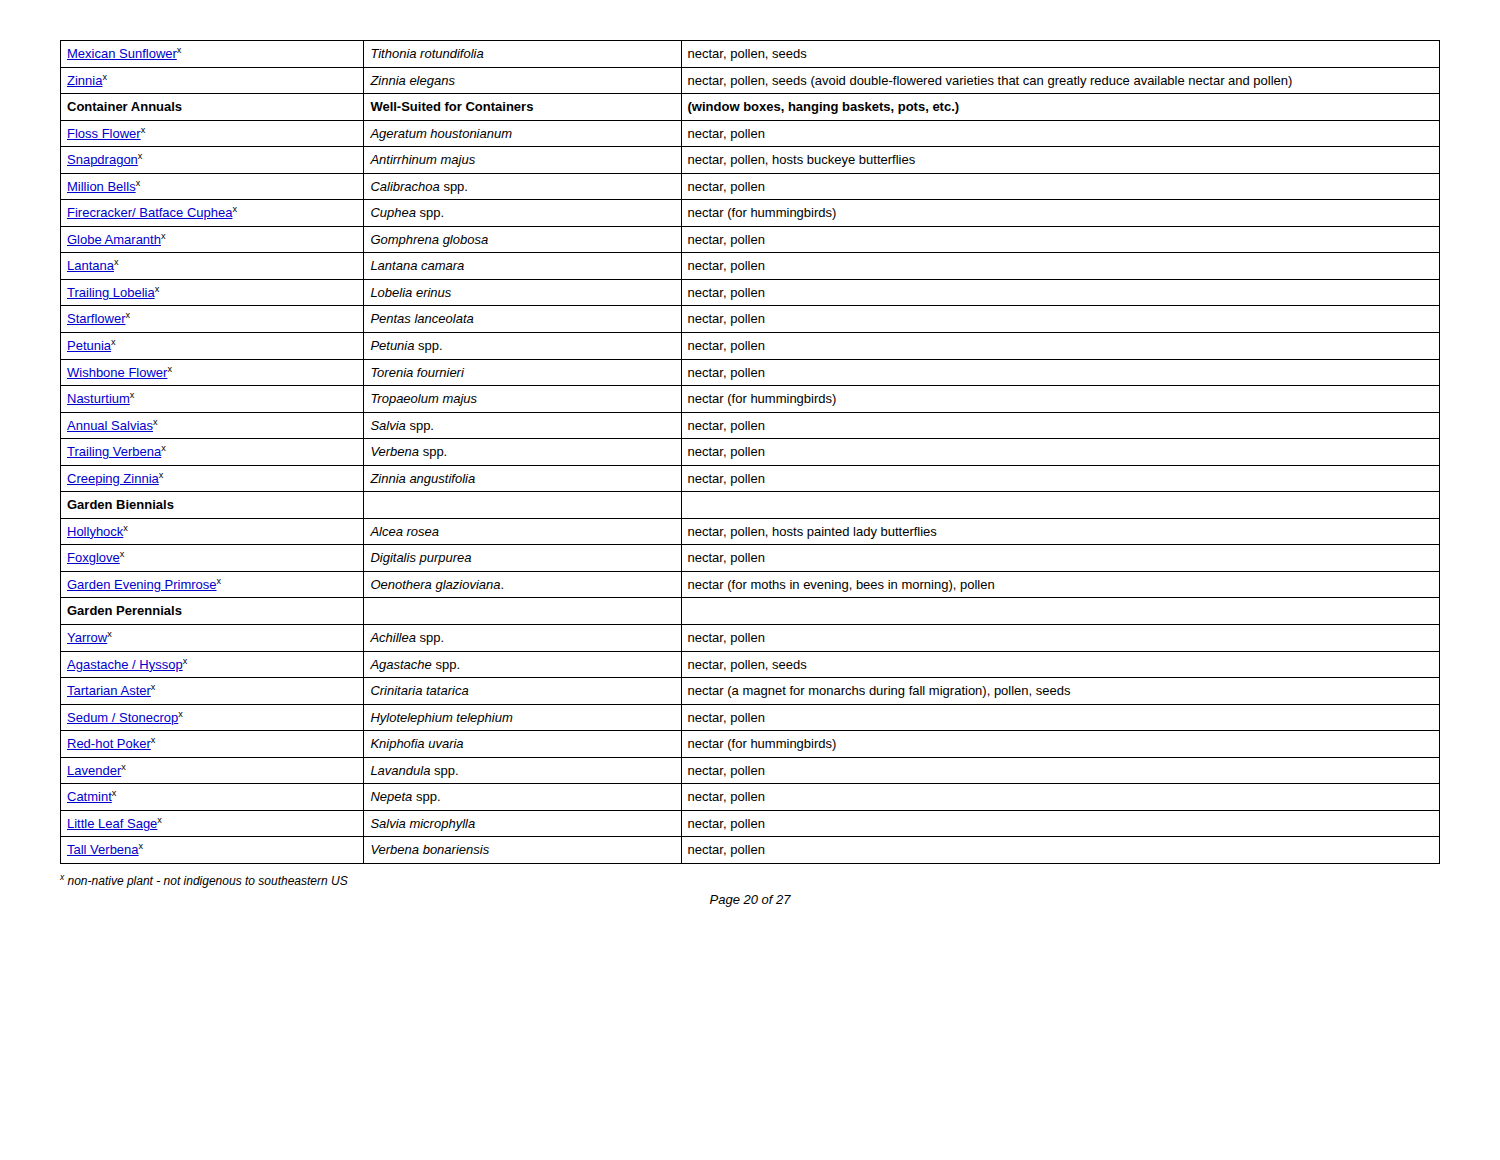| Mexican Sunflower x | Tithonia rotundifolia | nectar, pollen, seeds |
| Zinnia x | Zinnia elegans | nectar, pollen, seeds (avoid double-flowered varieties that can greatly reduce available nectar and pollen) |
| Container Annuals | Well-Suited for Containers | (window boxes, hanging baskets, pots, etc.) |
| Floss Flower x | Ageratum houstonianum | nectar, pollen |
| Snapdragon x | Antirrhinum majus | nectar, pollen, hosts buckeye butterflies |
| Million Bells x | Calibrachoa spp. | nectar, pollen |
| Firecracker/ Batface Cuphea x | Cuphea spp. | nectar (for hummingbirds) |
| Globe Amaranth x | Gomphrena globosa | nectar, pollen |
| Lantana x | Lantana camara | nectar, pollen |
| Trailing Lobelia x | Lobelia erinus | nectar, pollen |
| Starflower x | Pentas lanceolata | nectar, pollen |
| Petunia x | Petunia spp. | nectar, pollen |
| Wishbone Flower x | Torenia fournieri | nectar, pollen |
| Nasturtium x | Tropaeolum majus | nectar (for hummingbirds) |
| Annual Salvias x | Salvia spp. | nectar, pollen |
| Trailing Verbena x | Verbena spp. | nectar, pollen |
| Creeping Zinnia x | Zinnia angustifolia | nectar, pollen |
| Garden Biennials | | |
| Hollyhock x | Alcea rosea | nectar, pollen, hosts painted lady butterflies |
| Foxglove x | Digitalis purpurea | nectar, pollen |
| Garden Evening Primrose x | Oenothera glazioviana . | nectar (for moths in evening, bees in morning), pollen |
| Garden Perennials | | |
| Yarrow x | Achillea spp. | nectar, pollen |
| Agastache / Hyssop x | Agastache spp. | nectar, pollen, seeds |
| Tartarian Aster x | Crinitaria tatarica | nectar (a magnet for monarchs during fall migration), pollen, seeds |
| Sedum / Stonecrop x | Hylotelephium telephium | nectar, pollen |
| Red-hot Poker x | Kniphofia uvaria | nectar (for hummingbirds) |
| Lavender x | Lavandula spp. | nectar, pollen |
| Catmint x | Nepeta spp. | nectar, pollen |
| Little Leaf Sage x | Salvia microphylla | nectar, pollen |
| Tall Verbena x | Verbena bonariensis | nectar, pollen |
x non-native plant - not indigenous to southeastern US
Page 20 of 27